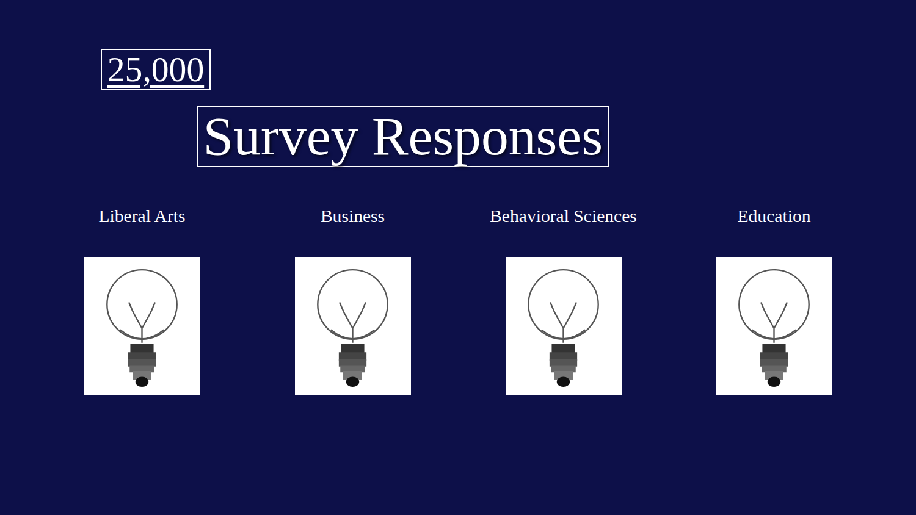25,000
Survey Responses
Liberal Arts
Business
Behavioral Sciences
Education